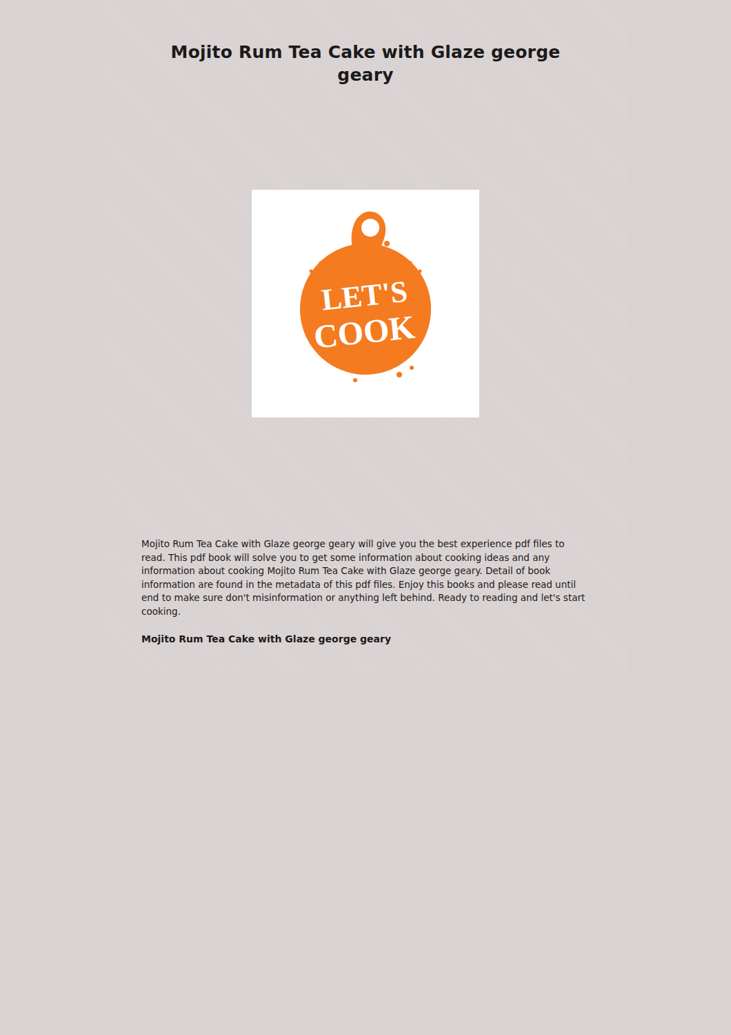Mojito Rum Tea Cake with Glaze george
geary
LET'S COOK
Mojito Rum Tea Cake with Glaze george geary will give you the best experience pdf files to read. This pdf book will solve you to get some information about cooking ideas and any information about cooking Mojito Rum Tea Cake with Glaze george geary. Detail of book information are found in the metadata of this pdf files. Enjoy this books and please read until end to make sure don't misinformation or anything left behind. Ready to reading and let's start cooking.
Mojito Rum Tea Cake with Glaze george geary